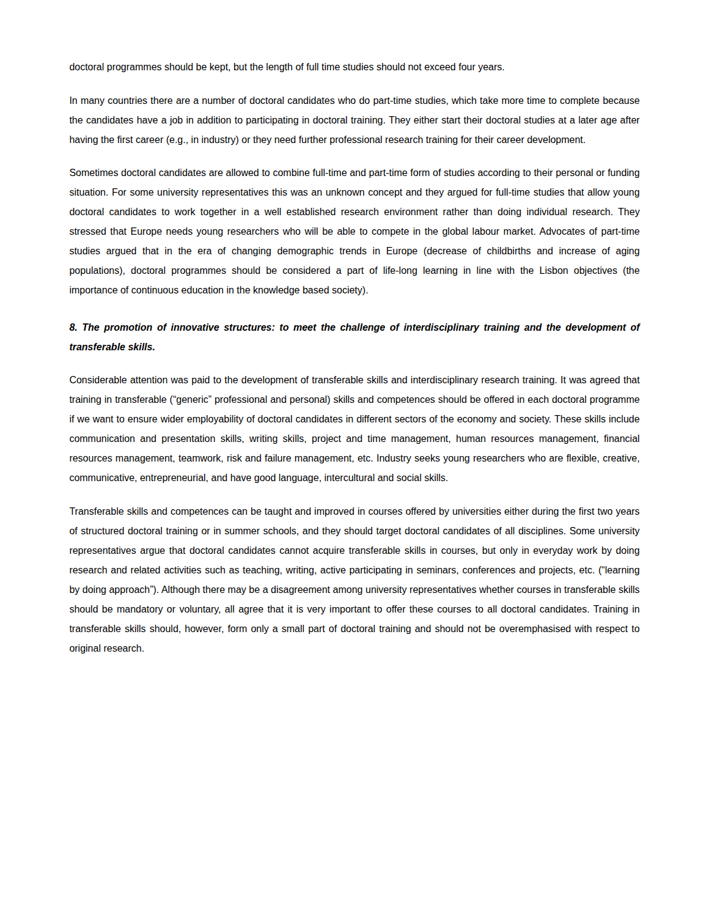doctoral programmes should be kept, but the length of full time studies should not exceed four years.
In many countries there are a number of doctoral candidates who do part-time studies, which take more time to complete because the candidates have a job in addition to participating in doctoral training. They either start their doctoral studies at a later age after having the first career (e.g., in industry) or they need further professional research training for their career development.
Sometimes doctoral candidates are allowed to combine full-time and part-time form of studies according to their personal or funding situation. For some university representatives this was an unknown concept and they argued for full-time studies that allow young doctoral candidates to work together in a well established research environment rather than doing individual research. They stressed that Europe needs young researchers who will be able to compete in the global labour market. Advocates of part-time studies argued that in the era of changing demographic trends in Europe (decrease of childbirths and increase of aging populations), doctoral programmes should be considered a part of life-long learning in line with the Lisbon objectives (the importance of continuous education in the knowledge based society).
8. The promotion of innovative structures: to meet the challenge of interdisciplinary training and the development of transferable skills.
Considerable attention was paid to the development of transferable skills and interdisciplinary research training. It was agreed that training in transferable (“generic” professional and personal) skills and competences should be offered in each doctoral programme if we want to ensure wider employability of doctoral candidates in different sectors of the economy and society. These skills include communication and presentation skills, writing skills, project and time management, human resources management, financial resources management, teamwork, risk and failure management, etc. Industry seeks young researchers who are flexible, creative, communicative, entrepreneurial, and have good language, intercultural and social skills.
Transferable skills and competences can be taught and improved in courses offered by universities either during the first two years of structured doctoral training or in summer schools, and they should target doctoral candidates of all disciplines. Some university representatives argue that doctoral candidates cannot acquire transferable skills in courses, but only in everyday work by doing research and related activities such as teaching, writing, active participating in seminars, conferences and projects, etc. (“learning by doing approach”). Although there may be a disagreement among university representatives whether courses in transferable skills should be mandatory or voluntary, all agree that it is very important to offer these courses to all doctoral candidates. Training in transferable skills should, however, form only a small part of doctoral training and should not be overemphasised with respect to original research.